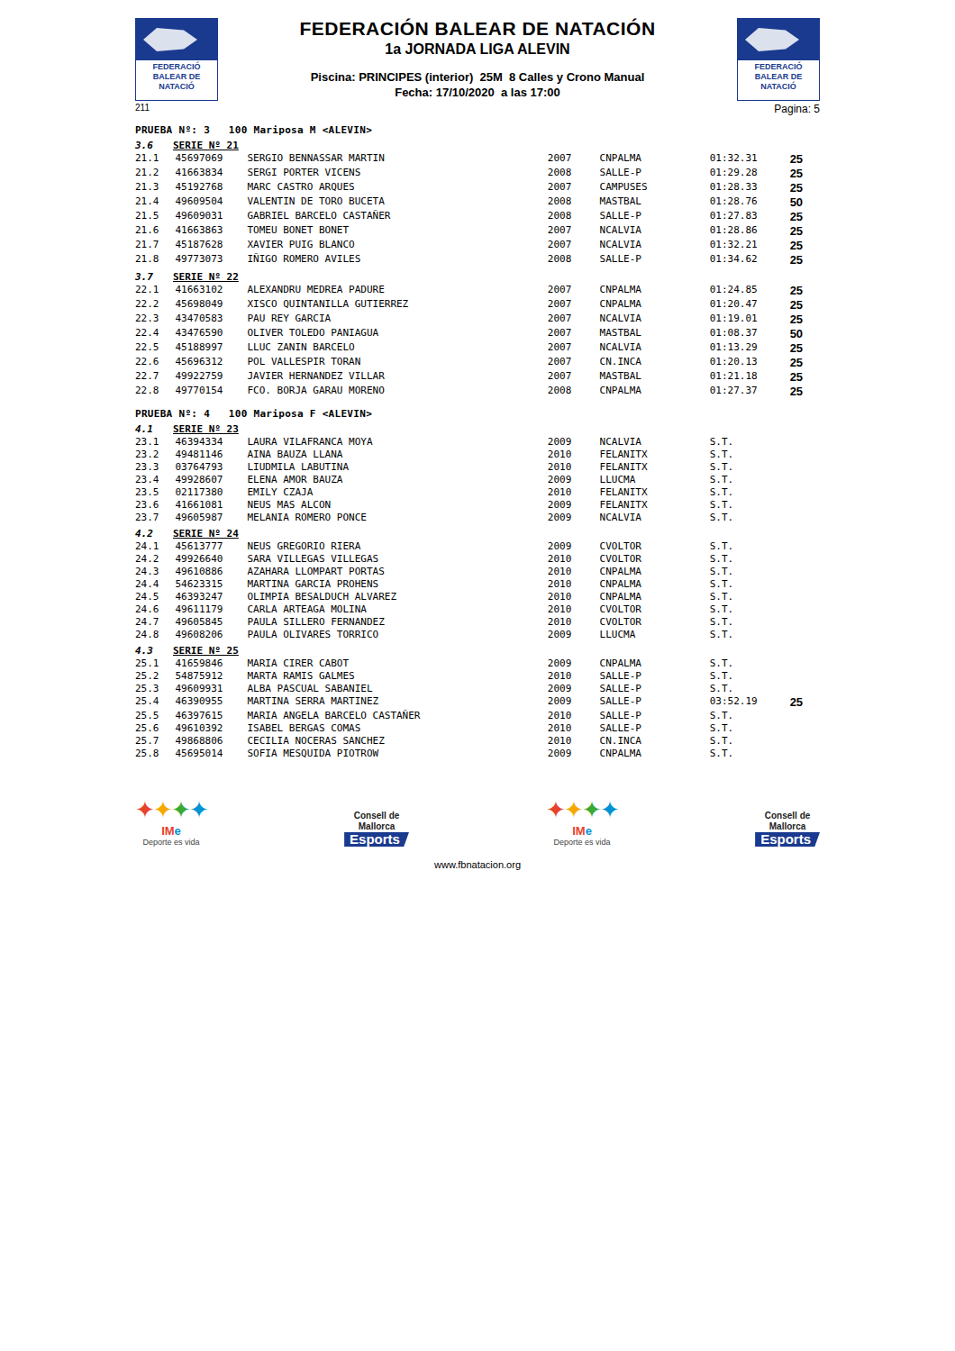FEDERACIÓ
BALEAR DE
NATACIÓ
FEDERACIÓ
BALEAR DE
NATACIÓ
FEDERACIÓN BALEAR DE NATACIÓN
1a JORNADA LIGA ALEVIN
Piscina: PRINCIPES (interior) 25M 8 Calles y Crono Manual
Fecha: 17/10/2020 a las 17:00
211 Pagina: 5
PRUEBA Nº: 3 100 Mariposa M <ALEVIN>
3.6 SERIE Nº 21
| 21.1 | 45697069 | SERGIO BENNASSAR MARTIN | 2007 | CNPALMA | 01:32.31 | 25 |
| 21.2 | 41663834 | SERGI PORTER VICENS | 2008 | SALLE-P | 01:29.28 | 25 |
| 21.3 | 45192768 | MARC CASTRO ARQUES | 2007 | CAMPUSES | 01:28.33 | 25 |
| 21.4 | 49609504 | VALENTIN DE TORO BUCETA | 2008 | MASTBAL | 01:28.76 | 50 |
| 21.5 | 49609031 | GABRIEL BARCELO CASTAÑER | 2008 | SALLE-P | 01:27.83 | 25 |
| 21.6 | 41663863 | TOMEU BONET BONET | 2007 | NCALVIA | 01:28.86 | 25 |
| 21.7 | 45187628 | XAVIER PUIG BLANCO | 2007 | NCALVIA | 01:32.21 | 25 |
| 21.8 | 49773073 | IÑIGO ROMERO AVILES | 2008 | SALLE-P | 01:34.62 | 25 |
3.7 SERIE Nº 22
| 22.1 | 41663102 | ALEXANDRU MEDREA PADURE | 2007 | CNPALMA | 01:24.85 | 25 |
| 22.2 | 45698049 | XISCO QUINTANILLA GUTIERREZ | 2007 | CNPALMA | 01:20.47 | 25 |
| 22.3 | 43470583 | PAU REY GARCIA | 2007 | NCALVIA | 01:19.01 | 25 |
| 22.4 | 43476590 | OLIVER TOLEDO PANIAGUA | 2007 | MASTBAL | 01:08.37 | 50 |
| 22.5 | 45188997 | LLUC ZANIN BARCELO | 2007 | NCALVIA | 01:13.29 | 25 |
| 22.6 | 45696312 | POL VALLESPIR TORAN | 2007 | CN.INCA | 01:20.13 | 25 |
| 22.7 | 49922759 | JAVIER HERNANDEZ VILLAR | 2007 | MASTBAL | 01:21.18 | 25 |
| 22.8 | 49770154 | FCO. BORJA GARAU MORENO | 2008 | CNPALMA | 01:27.37 | 25 |
PRUEBA Nº: 4 100 Mariposa F <ALEVIN>
4.1 SERIE Nº 23
| 23.1 | 46394334 | LAURA VILAFRANCA MOYA | 2009 | NCALVIA | S.T. | |
| 23.2 | 49481146 | AINA BAUZA LLANA | 2010 | FELANITX | S.T. | |
| 23.3 | 03764793 | LIUDMILA LABUTINA | 2010 | FELANITX | S.T. | |
| 23.4 | 49928607 | ELENA AMOR BAUZA | 2009 | LLUCMA | S.T. | |
| 23.5 | 02117380 | EMILY CZAJA | 2010 | FELANITX | S.T. | |
| 23.6 | 41661081 | NEUS MAS ALCON | 2009 | FELANITX | S.T. | |
| 23.7 | 49605987 | MELANIA ROMERO PONCE | 2009 | NCALVIA | S.T. | |
4.2 SERIE Nº 24
| 24.1 | 45613777 | NEUS GREGORIO RIERA | 2009 | CVOLTOR | S.T. | |
| 24.2 | 49926640 | SARA VILLEGAS VILLEGAS | 2010 | CVOLTOR | S.T. | |
| 24.3 | 49610886 | AZAHARA LLOMPART PORTAS | 2010 | CNPALMA | S.T. | |
| 24.4 | 54623315 | MARTINA GARCIA PROHENS | 2010 | CNPALMA | S.T. | |
| 24.5 | 46393247 | OLIMPIA BESALDUCH ALVAREZ | 2010 | CNPALMA | S.T. | |
| 24.6 | 49611179 | CARLA ARTEAGA MOLINA | 2010 | CVOLTOR | S.T. | |
| 24.7 | 49605845 | PAULA SILLERO FERNANDEZ | 2010 | CVOLTOR | S.T. | |
| 24.8 | 49608206 | PAULA OLIVARES TORRICO | 2009 | LLUCMA | S.T. | |
4.3 SERIE Nº 25
| 25.1 | 41659846 | MARIA CIRER CABOT | 2009 | CNPALMA | S.T. | |
| 25.2 | 54875912 | MARTA RAMIS GALMES | 2010 | SALLE-P | S.T. | |
| 25.3 | 49609931 | ALBA PASCUAL SABANIEL | 2009 | SALLE-P | S.T. | |
| 25.4 | 46390955 | MARTINA SERRA MARTINEZ | 2009 | SALLE-P | 03:52.19 | 25 |
| 25.5 | 46397615 | MARIA ANGELA BARCELO CASTAÑER | 2010 | SALLE-P | S.T. | |
| 25.6 | 49610392 | ISABEL BERGAS COMAS | 2010 | SALLE-P | S.T. | |
| 25.7 | 49868806 | CECILIA NOCERAS SANCHEZ | 2010 | CN.INCA | S.T. | |
| 25.8 | 45695014 | SOFIA MESQUIDA PIOTROW | 2009 | CNPALMA | S.T. | |
✦✦✦✦
IMe
Deporte es vida
Consell de
Mallorca
Esports
✦✦✦✦
IMe
Deporte es vida
Consell de
Mallorca
Esports
www.fbnatacion.org